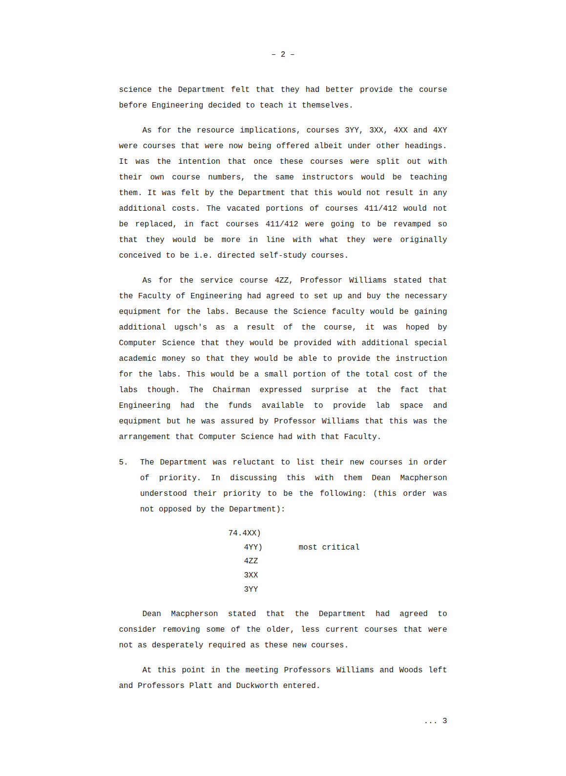– 2 –
science the Department felt that they had better provide the course before Engineering decided to teach it themselves.
As for the resource implications, courses 3YY, 3XX, 4XX and 4XY were courses that were now being offered albeit under other headings. It was the intention that once these courses were split out with their own course numbers, the same instructors would be teaching them. It was felt by the Department that this would not result in any additional costs. The vacated portions of courses 411/412 would not be replaced, in fact courses 411/412 were going to be revamped so that they would be more in line with what they were originally conceived to be i.e. directed self-study courses.
As for the service course 4ZZ, Professor Williams stated that the Faculty of Engineering had agreed to set up and buy the necessary equipment for the labs. Because the Science faculty would be gaining additional ugsch's as a result of the course, it was hoped by Computer Science that they would be provided with additional special academic money so that they would be able to provide the instruction for the labs. This would be a small portion of the total cost of the labs though. The Chairman expressed surprise at the fact that Engineering had the funds available to provide lab space and equipment but he was assured by Professor Williams that this was the arrangement that Computer Science had with that Faculty.
5. The Department was reluctant to list their new courses in order of priority. In discussing this with them Dean Macpherson understood their priority to be the following: (this order was not opposed by the Department):
74.4XX)
4YY) most critical
4ZZ
3XX
3YY
Dean Macpherson stated that the Department had agreed to consider removing some of the older, less current courses that were not as desperately required as these new courses.
At this point in the meeting Professors Williams and Woods left and Professors Platt and Duckworth entered.
... 3